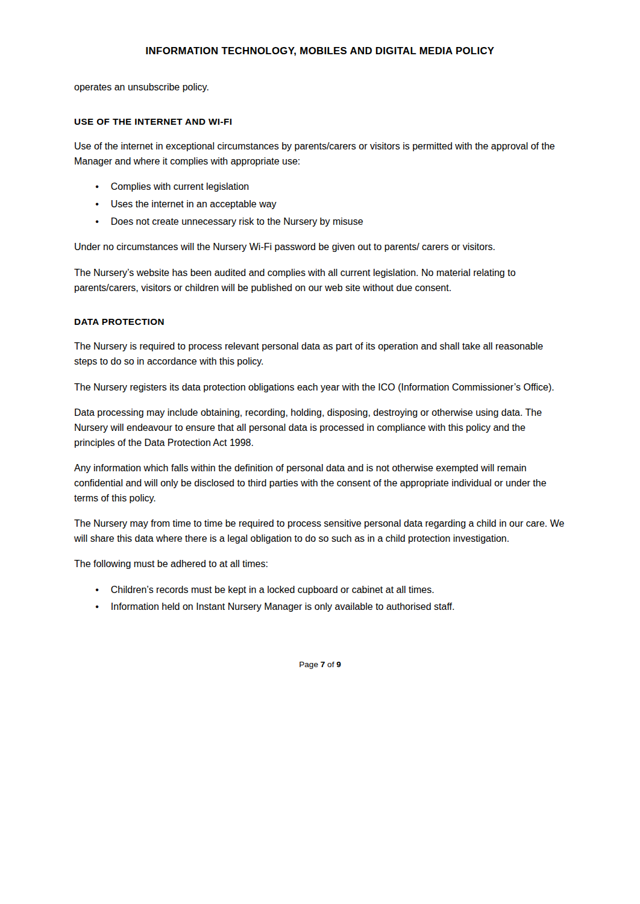INFORMATION TECHNOLOGY, MOBILES AND DIGITAL MEDIA POLICY
operates an unsubscribe policy.
USE OF THE INTERNET AND WI-FI
Use of the internet in exceptional circumstances by parents/carers or visitors is permitted with the approval of the Manager and where it complies with appropriate use:
Complies with current legislation
Uses the internet in an acceptable way
Does not create unnecessary risk to the Nursery by misuse
Under no circumstances will the Nursery Wi-Fi password be given out to parents/ carers or visitors.
The Nursery’s website has been audited and complies with all current legislation. No material relating to parents/carers, visitors or children will be published on our web site without due consent.
DATA PROTECTION
The Nursery is required to process relevant personal data as part of its operation and shall take all reasonable steps to do so in accordance with this policy.
The Nursery registers its data protection obligations each year with the ICO (Information Commissioner’s Office).
Data processing may include obtaining, recording, holding, disposing, destroying or otherwise using data. The Nursery will endeavour to ensure that all personal data is processed in compliance with this policy and the principles of the Data Protection Act 1998.
Any information which falls within the definition of personal data and is not otherwise exempted will remain confidential and will only be disclosed to third parties with the consent of the appropriate individual or under the terms of this policy.
The Nursery may from time to time be required to process sensitive personal data regarding a child in our care. We will share this data where there is a legal obligation to do so such as in a child protection investigation.
The following must be adhered to at all times:
Children’s records must be kept in a locked cupboard or cabinet at all times.
Information held on Instant Nursery Manager is only available to authorised staff.
Page 7 of 9